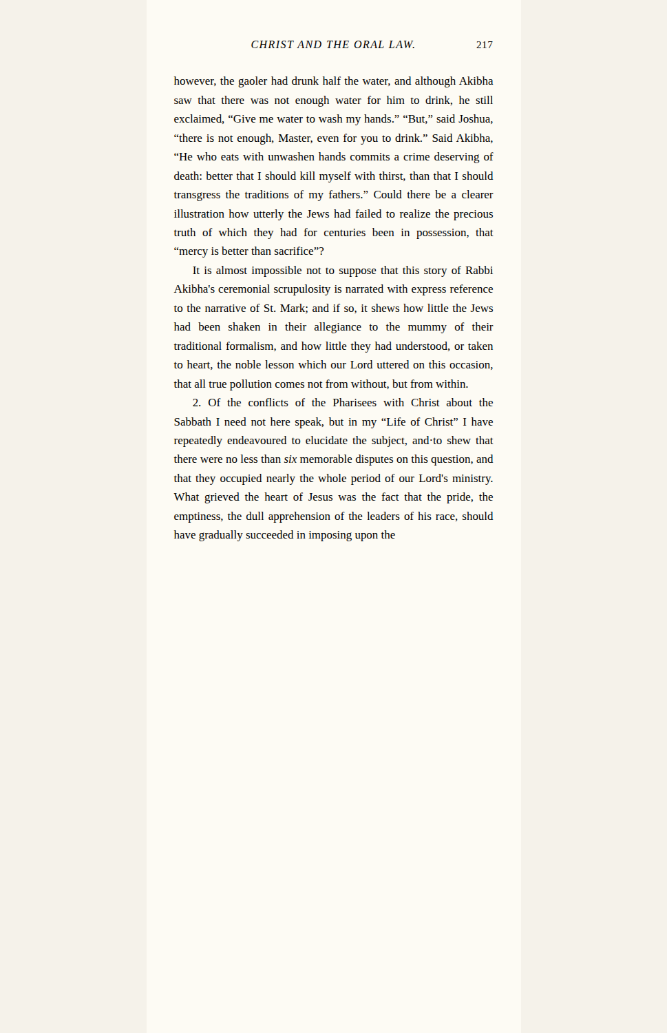Christ and the Oral Law.
217
however, the gaoler had drunk half the water, and although Akibha saw that there was not enough water for him to drink, he still exclaimed, “Give me water to wash my hands.” “But,” said Joshua, “there is not enough, Master, even for you to drink.” Said Akibha, “He who eats with unwashen hands commits a crime deserving of death: better that I should kill myself with thirst, than that I should transgress the traditions of my fathers.” Could there be a clearer illustration how utterly the Jews had failed to realize the precious truth of which they had for centuries been in possession, that “mercy is better than sacrifice”?
It is almost impossible not to suppose that this story of Rabbi Akibha's ceremonial scrupulosity is narrated with express reference to the narrative of St. Mark; and if so, it shews how little the Jews had been shaken in their allegiance to the mummy of their traditional formalism, and how little they had understood, or taken to heart, the noble lesson which our Lord uttered on this occasion, that all true pollution comes not from without, but from within.
2. Of the conflicts of the Pharisees with Christ about the Sabbath I need not here speak, but in my “Life of Christ” I have repeatedly endeavoured to elucidate the subject, and·to shew that there were no less than six memorable disputes on this question, and that they occupied nearly the whole period of our Lord's ministry. What grieved the heart of Jesus was the fact that the pride, the emptiness, the dull apprehension of the leaders of his race, should have gradually succeeded in imposing upon the